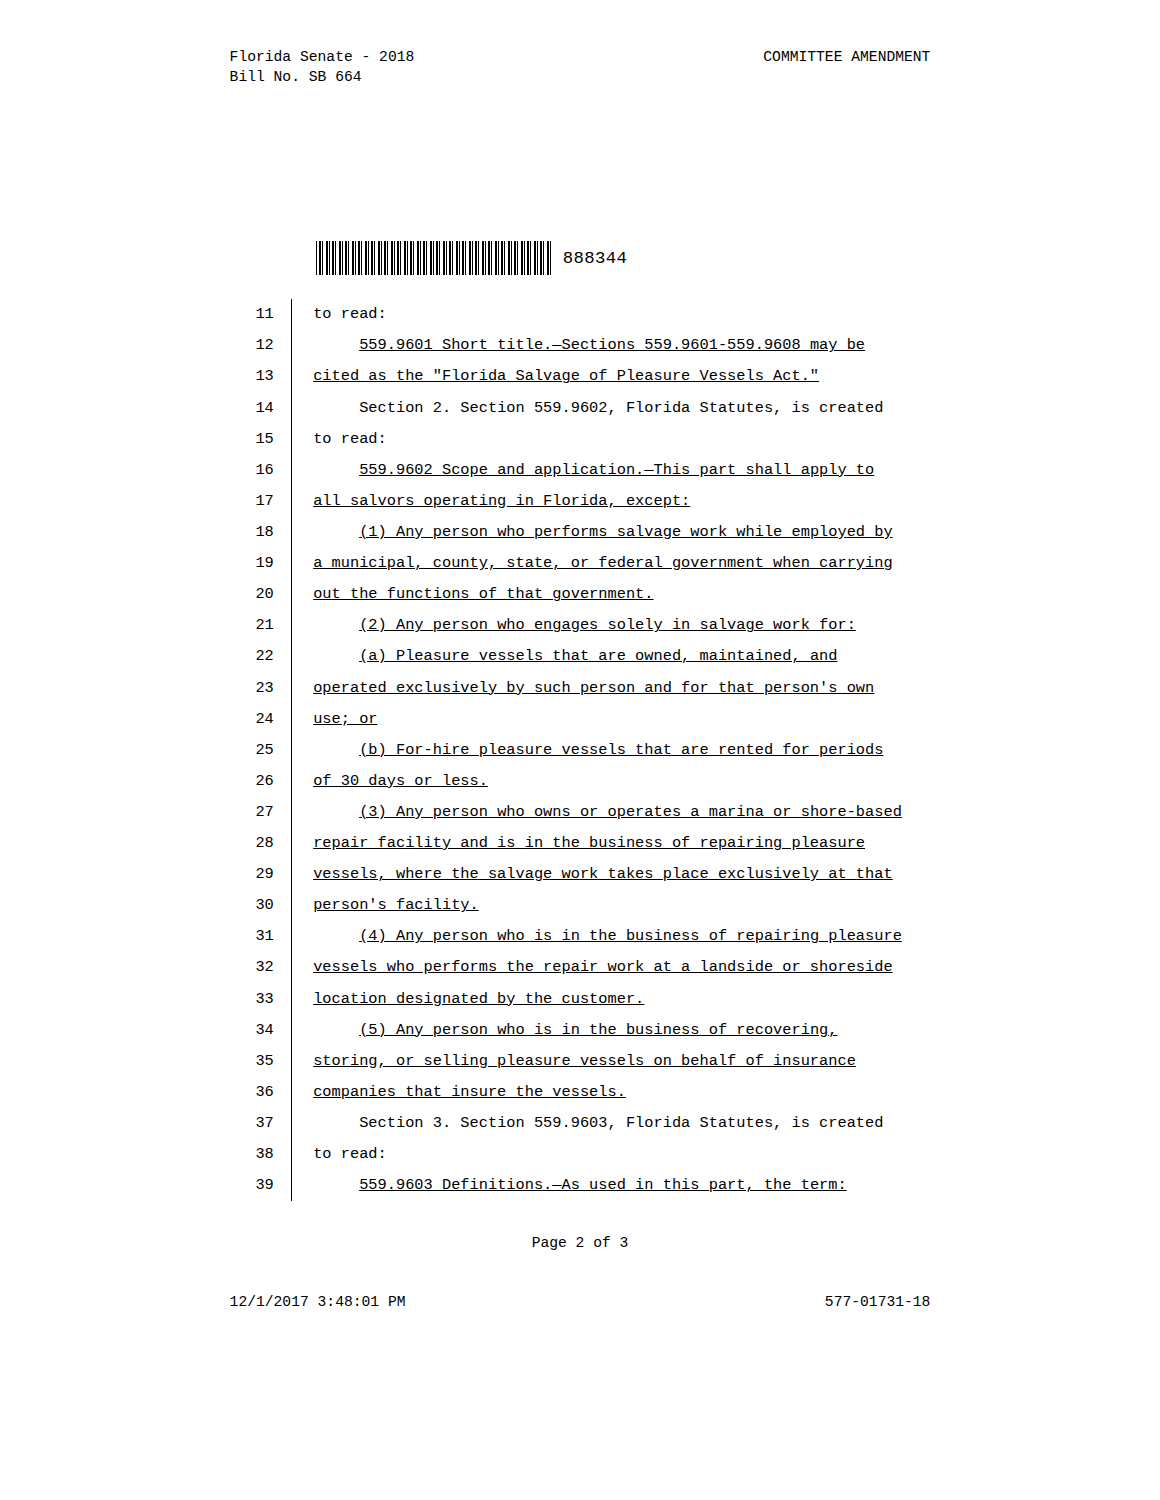Florida Senate - 2018 Bill No. SB 664
COMMITTEE AMENDMENT
888344
| 11 | to read: |
| 12 | 559.9601 Short title.—Sections 559.9601-559.9608 may be |
| 13 | cited as the "Florida Salvage of Pleasure Vessels Act." |
| 14 | Section 2. Section 559.9602, Florida Statutes, is created |
| 15 | to read: |
| 16 | 559.9602 Scope and application.—This part shall apply to |
| 17 | all salvors operating in Florida, except: |
| 18 | (1) Any person who performs salvage work while employed by |
| 19 | a municipal, county, state, or federal government when carrying |
| 20 | out the functions of that government. |
| 21 | (2) Any person who engages solely in salvage work for: |
| 22 | (a) Pleasure vessels that are owned, maintained, and |
| 23 | operated exclusively by such person and for that person's own |
| 24 | use; or |
| 25 | (b) For-hire pleasure vessels that are rented for periods |
| 26 | of 30 days or less. |
| 27 | (3) Any person who owns or operates a marina or shore-based |
| 28 | repair facility and is in the business of repairing pleasure |
| 29 | vessels, where the salvage work takes place exclusively at that |
| 30 | person's facility. |
| 31 | (4) Any person who is in the business of repairing pleasure |
| 32 | vessels who performs the repair work at a landside or shoreside |
| 33 | location designated by the customer. |
| 34 | (5) Any person who is in the business of recovering, |
| 35 | storing, or selling pleasure vessels on behalf of insurance |
| 36 | companies that insure the vessels. |
| 37 | Section 3. Section 559.9603, Florida Statutes, is created |
| 38 | to read: |
| 39 | 559.9603 Definitions.—As used in this part, the term: |
Page 2 of 3
12/1/2017 3:48:01 PM 577-01731-18